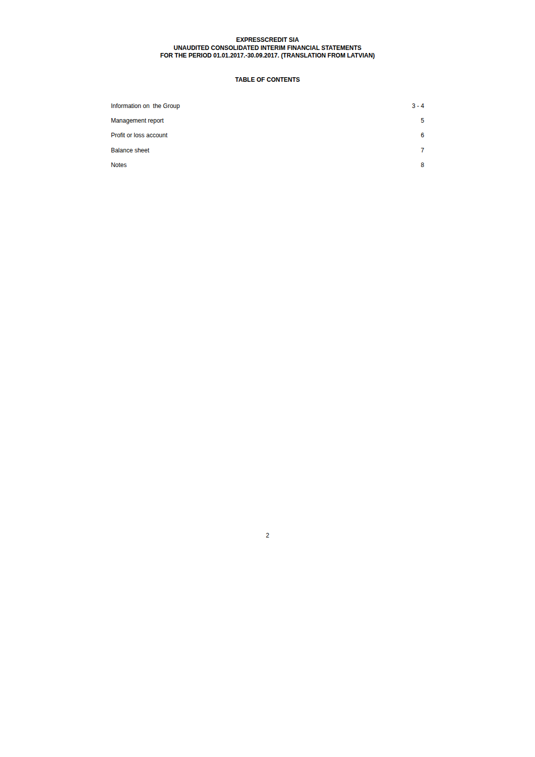EXPRESSCREDIT SIA
UNAUDITED CONSOLIDATED INTERIM FINANCIAL STATEMENTS
FOR THE PERIOD 01.01.2017.-30.09.2017. (TRANSLATION FROM LATVIAN)
TABLE OF CONTENTS
| Information on the Group | 3 - 4 |
| Management report | 5 |
| Profit or loss account | 6 |
| Balance sheet | 7 |
| Notes | 8 |
2